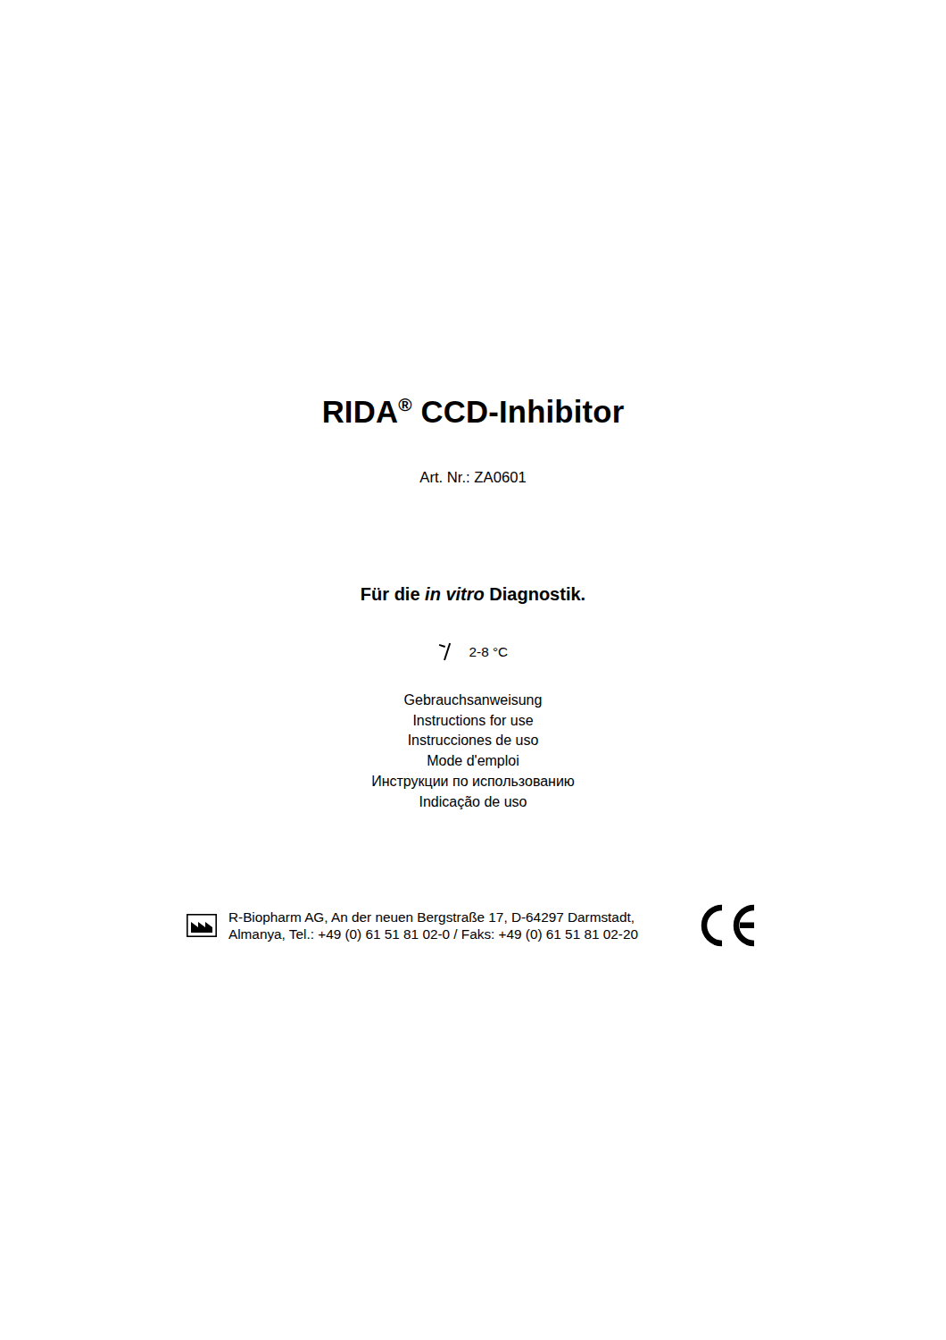RIDA® CCD-Inhibitor
Art. Nr.: ZA0601
Für die in vitro Diagnostik.
2-8 °C
Gebrauchsanweisung
Instructions for use
Instrucciones de uso
Mode d'emploi
Инструкции по использованию
Indicação de uso
R-Biopharm AG, An der neuen Bergstraße 17, D-64297 Darmstadt,
Almanya, Tel.: +49 (0) 61 51 81 02-0 / Faks: +49 (0) 61 51 81 02-20